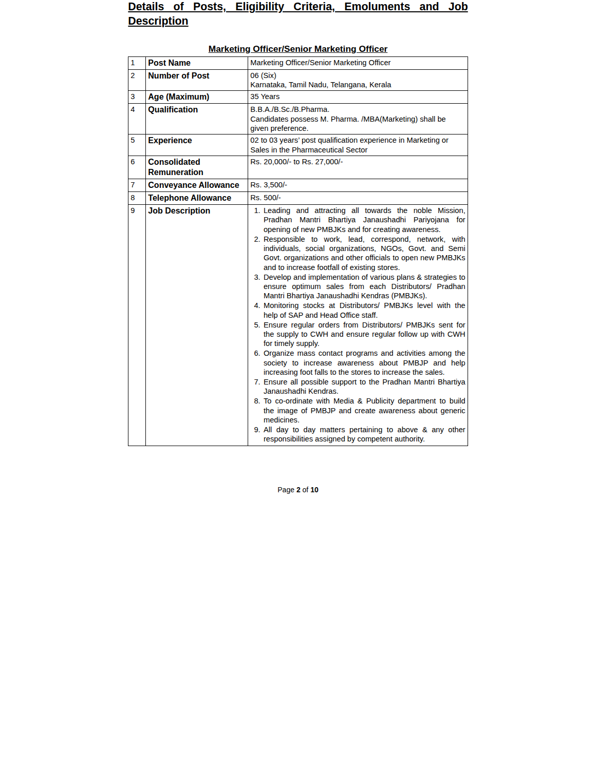Details of Posts, Eligibility Criteria, Emoluments and Job Description
Marketing Officer/Senior Marketing Officer
| 1 | Post Name | Marketing Officer/Senior Marketing Officer |
| 2 | Number of Post | 06 (Six) Karnataka, Tamil Nadu, Telangana, Kerala |
| 3 | Age (Maximum) | 35 Years |
| 4 | Qualification | B.B.A./B.Sc./B.Pharma. Candidates possess M. Pharma. /MBA(Marketing) shall be given preference. |
| 5 | Experience | 02 to 03 years’ post qualification experience in Marketing or Sales in the Pharmaceutical Sector |
| 6 | Consolidated Remuneration | Rs. 20,000/- to Rs. 27,000/- |
| 7 | Conveyance Allowance | Rs. 3,500/- |
| 8 | Telephone Allowance | Rs. 500/- |
| 9 | Job Description | Leading and attracting all towards the noble Mission, Pradhan Mantri Bhartiya Janaushadhi Pariyojana for opening of new PMBJKs and for creating awareness. Responsible to work, lead, correspond, network, with individuals, social organizations, NGOs, Govt. and Semi Govt. organizations and other officials to open new PMBJKs and to increase footfall of existing stores. Develop and implementation of various plans & strategies to ensure optimum sales from each Distributors/ Pradhan Mantri Bhartiya Janaushadhi Kendras (PMBJKs). Monitoring stocks at Distributors/ PMBJKs level with the help of SAP and Head Office staff. Ensure regular orders from Distributors/ PMBJKs sent for the supply to CWH and ensure regular follow up with CWH for timely supply. Organize mass contact programs and activities among the society to increase awareness about PMBJP and help increasing foot falls to the stores to increase the sales. Ensure all possible support to the Pradhan Mantri Bhartiya Janaushadhi Kendras. To co-ordinate with Media & Publicity department to build the image of PMBJP and create awareness about generic medicines. All day to day matters pertaining to above & any other responsibilities assigned by competent authority. |
Page 2 of 10